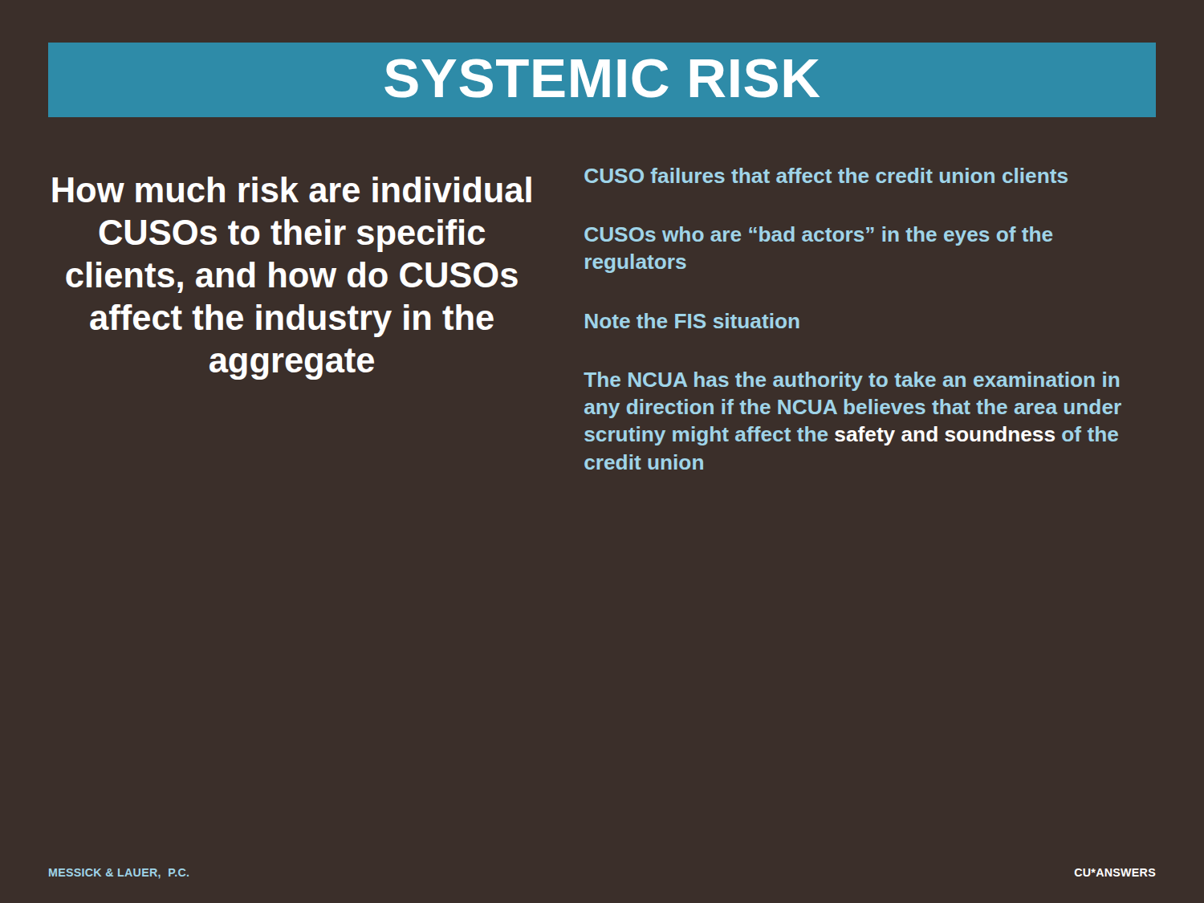SYSTEMIC RISK
How much risk are individual CUSOs to their specific clients, and how do CUSOs affect the industry in the aggregate
CUSO failures that affect the credit union clients
CUSOs who are “bad actors” in the eyes of the regulators
Note the FIS situation
The NCUA has the authority to take an examination in any direction if the NCUA believes that the area under scrutiny might affect the safety and soundness of the credit union
MESSICK & LAUER, P.C.
CU*ANSWERS